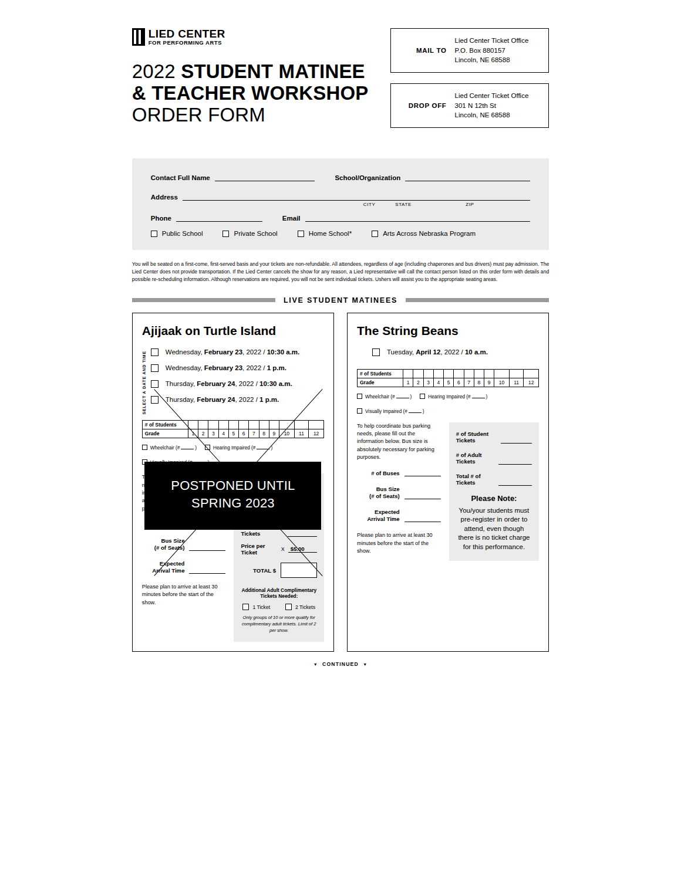LIED CENTER
FOR PERFORMING ARTS
2022 STUDENT MATINEE
& TEACHER WORKSHOP
ORDER FORM
MAIL TO
Lied Center Ticket Office
P.O. Box 880157
Lincoln, NE 68588
DROP OFF
Lied Center Ticket Office
301 N 12th St
Lincoln, NE 68588
Contact Full Name
School/Organization
Address
CITY STATE ZIP
Phone
Email
Public School
Private School
Home School*
Arts Across Nebraska Program
You will be seated on a first-come, first-served basis and your tickets are non-refundable. All attendees, regardless of age (including chaperones and bus drivers) must pay admission. The Lied Center does not provide transportation. If the Lied Center cancels the show for any reason, a Lied representative will call the contact person listed on this order form with details and possible re-scheduling information. Although reservations are required, you will not be sent individual tickets. Ushers will assist you to the appropriate seating areas.
LIVE STUDENT MATINEES
Ajijaak on Turtle Island
SELECT A DATE AND TIME
Wednesday, February 23, 2022 / 10:30 a.m.
Wednesday, February 23, 2022 / 1 p.m.
Thursday, February 24, 2022 / 10:30 a.m.
Thursday, February 24, 2022 / 1 p.m.
| # of Students | | | | | | | | | | | | |
| Grade | 1 | 2 | 3 | 4 | 5 | 6 | 7 | 8 | 9 | 10 | 11 | 12 |
Wheelchair (# )
Hearing Impaired (# )
Visually Impaired (# )
To help coordinate bus parking needs, please fill out the information below. Bus size is absolutely necessary for parking purposes.
# of Buses
Bus Size
(# of Seats)
Expected
Arrival Time
Please plan to arrive at least 30 minutes before the start of the show.
# of Student Tickets
# of Adult Tickets
Total # of Paid Tickets
Price per Ticket X $5.00
TOTAL $
Additional Adult Complimentary Tickets Needed:
1 Ticket
2 Tickets
Only groups of 10 or more qualify for complimentary adult tickets. Limit of 2 per show.
POSTPONED UNTIL
SPRING 2023
The String Beans
Tuesday, April 12, 2022 / 10 a.m.
| # of Students | | | | | | | | | | | | |
| Grade | 1 | 2 | 3 | 4 | 5 | 6 | 7 | 8 | 9 | 10 | 11 | 12 |
Wheelchair (# )
Hearing Impaired (# )
Visually Impaired (# )
To help coordinate bus parking needs, please fill out the information below. Bus size is absolutely necessary for parking purposes.
# of Buses
Bus Size
(# of Seats)
Expected
Arrival Time
Please plan to arrive at least 30 minutes before the start of the show.
# of Student Tickets
# of Adult Tickets
Total # of Tickets
Please Note:
You/your students must pre-register in order to attend, even though there is no ticket charge for this performance.
▼ CONTINUED ▼